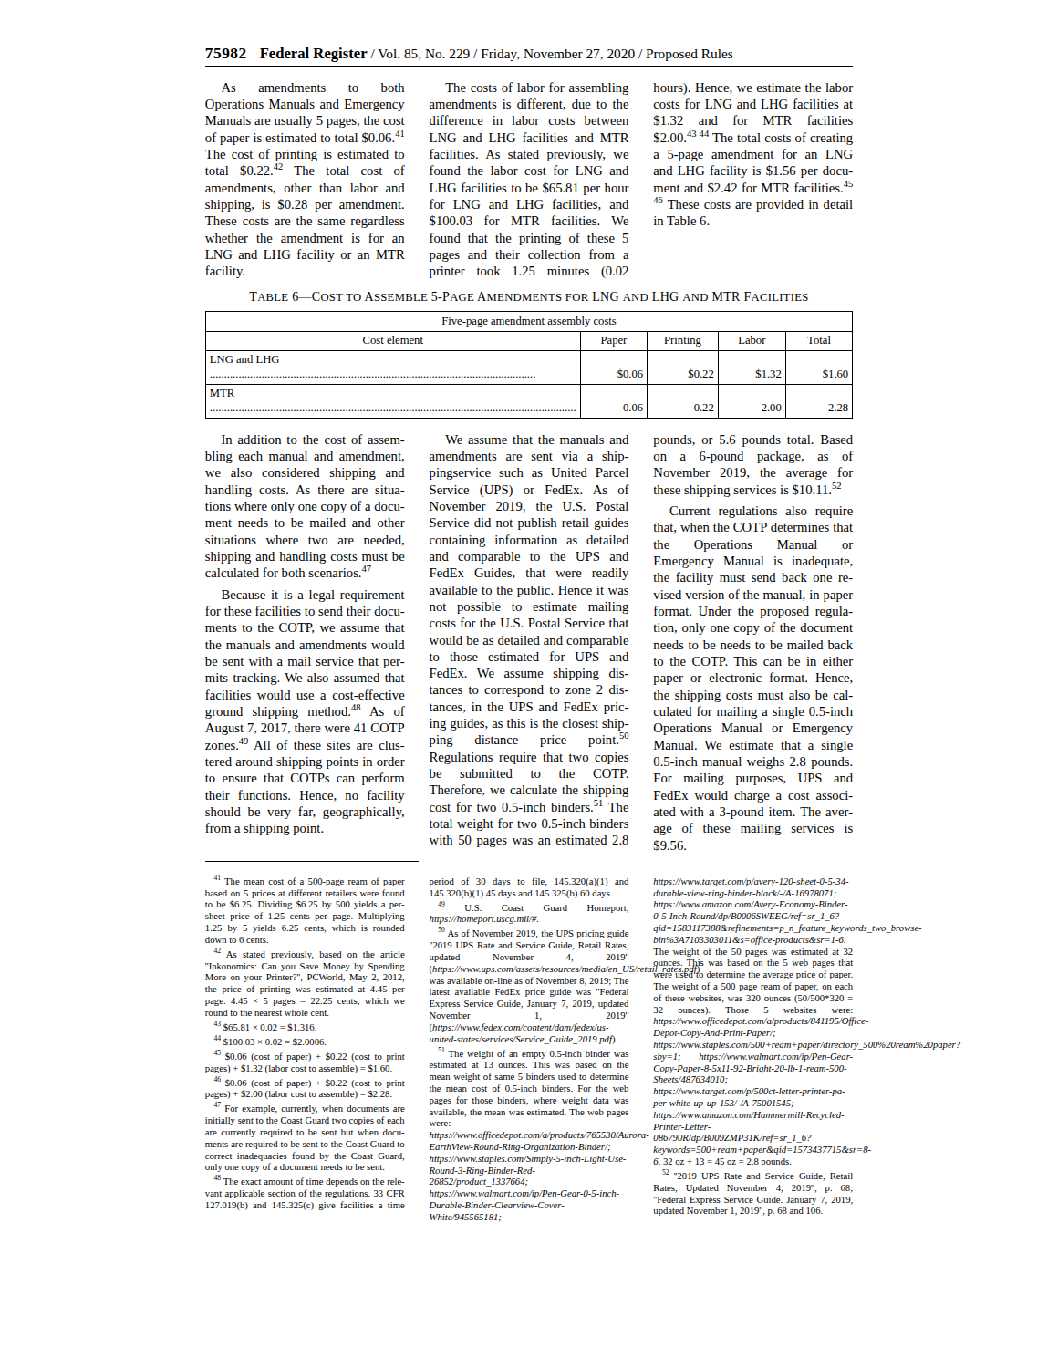75982 Federal Register / Vol. 85, No. 229 / Friday, November 27, 2020 / Proposed Rules
As amendments to both Operations Manuals and Emergency Manuals are usually 5 pages, the cost of paper is estimated to total $0.06.41 The cost of printing is estimated to total $0.22.42 The total cost of amendments, other than labor and shipping, is $0.28 per amendment. These costs are the same regardless whether the amendment is for an LNG and LHG facility or an MTR facility.
The costs of labor for assembling amendments is different, due to the difference in labor costs between LNG and LHG facilities and MTR facilities. As stated previously, we found the labor cost for LNG and LHG facilities to be $65.81 per hour for LNG and LHG facilities, and $100.03 for MTR facilities. We found that the printing of these 5 pages and their collection from a printer took 1.25 minutes (0.02 hours). Hence, we estimate the labor costs for LNG and LHG facilities at $1.32 and for MTR facilities $2.00.43 44 The total costs of creating a 5-page amendment for an LNG and LHG facility is $1.56 per document and $2.42 for MTR facilities.45 46 These costs are provided in detail in Table 6.
TABLE 6—COST TO ASSEMBLE 5-PAGE AMENDMENTS FOR LNG AND LHG AND MTR FACILITIES
Five-page amendment assembly costs
| Cost element | Paper | Printing | Labor | Total |
| --- | --- | --- | --- | --- |
| LNG and LHG ................................................................................................................. | $0.06 | $0.22 | $1.32 | $1.60 |
| MTR ............................................................................................................................... | 0.06 | 0.22 | 2.00 | 2.28 |
In addition to the cost of assembling each manual and amendment, we also considered shipping and handling costs. As there are situations where only one copy of a document needs to be mailed and other situations where two are needed, shipping and handling costs must be calculated for both scenarios.47
Because it is a legal requirement for these facilities to send their documents to the COTP, we assume that the manuals and amendments would be sent with a mail service that permits tracking. We also assumed that facilities would use a cost-effective ground shipping method.48 As of August 7, 2017, there were 41 COTP zones.49 All of these sites are clustered around shipping points in order to ensure that COTPs can perform their functions. Hence, no facility should be very far, geographically, from a shipping point.
We assume that the manuals and amendments are sent via a shippingservice such as United Parcel Service (UPS) or FedEx. As of November 2019, the U.S. Postal Service did not publish retail guides containing information as detailed and comparable to the UPS and FedEx Guides, that were readily available to the public. Hence it was not possible to estimate mailing costs for the U.S. Postal Service that would be as detailed and comparable to those estimated for UPS and FedEx. We assume shipping distances to correspond to zone 2 distances, in the UPS and FedEx pricing guides, as this is the closest shipping distance price point.50 Regulations require that two copies be submitted to the COTP. Therefore, we calculate the shipping cost for two 0.5-inch binders.51 The total weight for two 0.5-inch binders with 50 pages was an estimated 2.8 pounds, or 5.6 pounds total. Based on a 6-pound package, as of November 2019, the average for these shipping services is $10.11.52
Current regulations also require that, when the COTP determines that the Operations Manual or Emergency Manual is inadequate, the facility must send back one revised version of the manual, in paper format. Under the proposed regulation, only one copy of the document needs to be needs to be mailed back to the COTP. This can be in either paper or electronic format. Hence, the shipping costs must also be calculated for mailing a single 0.5-inch Operations Manual or Emergency Manual. We estimate that a single 0.5-inch manual weighs 2.8 pounds. For mailing purposes, UPS and FedEx would charge a cost associated with a 3-pound item. The average of these mailing services is $9.56.
41 The mean cost of a 500-page ream of paper based on 5 prices at different retailers were found to be $6.25. Dividing $6.25 by 500 yields a per-sheet price of 1.25 cents per page. Multiplying 1.25 by 5 yields 6.25 cents, which is rounded down to 6 cents.
42 As stated previously, based on the article ''Inkonomics: Can you Save Money by Spending More on your Printer?'', PCWorld, May 2, 2012, the price of printing was estimated at 4.45 per page. 4.45 × 5 pages = 22.25 cents, which we round to the nearest whole cent.
43 $65.81 × 0.02 = $1.316.
44 $100.03 × 0.02 = $2.0006.
45 $0.06 (cost of paper) + $0.22 (cost to print pages) + $1.32 (labor cost to assemble) = $1.60.
46 $0.06 (cost of paper) + $0.22 (cost to print pages) + $2.00 (labor cost to assemble) = $2.28.
47 For example, currently, when documents are initially sent to the Coast Guard two copies of each are currently required to be sent but when documents are required to be sent to the Coast Guard to correct inadequacies found by the Coast Guard, only one copy of a document needs to be sent.
48 The exact amount of time depends on the relevant applicable section of the regulations. 33 CFR 127.019(b) and 145.325(c) give facilities a time period of 30 days to file, 145.320(a)(1) and 145.320(b)(1) 45 days and 145.325(b) 60 days.
49 U.S. Coast Guard Homeport, https://homeport.uscg.mil/#.
50 As of November 2019, the UPS pricing guide ''2019 UPS Rate and Service Guide, Retail Rates, updated November 4, 2019'' (https://www.ups.com/assets/resources/media/en_US/retail_rates.pdf) was available on-line as of November 8, 2019; The latest available FedEx price guide was ''Federal Express Service Guide, January 7, 2019, updated November 1, 2019'' (https://www.fedex.com/content/dam/fedex/us-united-states/services/Service_Guide_2019.pdf).
51 The weight of an empty 0.5-inch binder was estimated at 13 ounces. This was based on the mean weight of same 5 binders used to determine the mean cost of 0.5-inch binders. For the web pages for those binders, where weight data was available, the mean was estimated. The web pages were: https://www.officedepot.com/a/products/765530/Aurora-EarthView-Round-Ring-Organization-Binder/; https://www.staples.com/Simply-5-inch-Light-Use-Round-3-Ring-Binder-Red-26852/product_1337664; https://www.walmart.com/ip/Pen-Gear-0-5-inch-Durable-Binder-Clearview-Cover-White/945565181; https://www.target.com/p/avery-120-sheet-0-5-34-durable-view-ring-binder-black/-/A-16978071; https://www.amazon.com/Avery-Economy-Binder-0-5-Inch-Round/dp/B0006SWEEG/ref=sr_1_6?qid=1583117388&refinements=p_n_feature_keywords_two_browse-bin%3A7103303011&s=office-products&sr=1-6. The weight of the 50 pages was estimated at 32 ounces. This was based on the 5 web pages that were used to determine the average price of paper. The weight of a 500 page ream of paper, on each of these websites, was 320 ounces (50/500*320 = 32 ounces). Those 5 websites were: https://www.officedepot.com/a/products/841195/Office-Depot-Copy-And-Print-Paper/; https://www.staples.com/500+ream+paper/directory_500%20ream%20paper?sby=1; https://www.walmart.com/ip/Pen-Gear-Copy-Paper-8-5x11-92-Bright-20-lb-1-ream-500-Sheets/487634010; https://www.target.com/p/500ct-letter-printer-paper-white-up-up-153/-/A-75001545; https://www.amazon.com/Hammermill-Recycled-Printer-Letter-086790R/dp/B009ZMP31K/ref=sr_1_6?keywords=500+ream+paper&qid=1573437715&sr=8-6. 32 oz + 13 = 45 oz = 2.8 pounds.
52 ''2019 UPS Rate and Service Guide, Retail Rates, Updated November 4, 2019'', p. 68; ''Federal Express Service Guide. January 7, 2019, updated November 1, 2019'', p. 68 and 106.